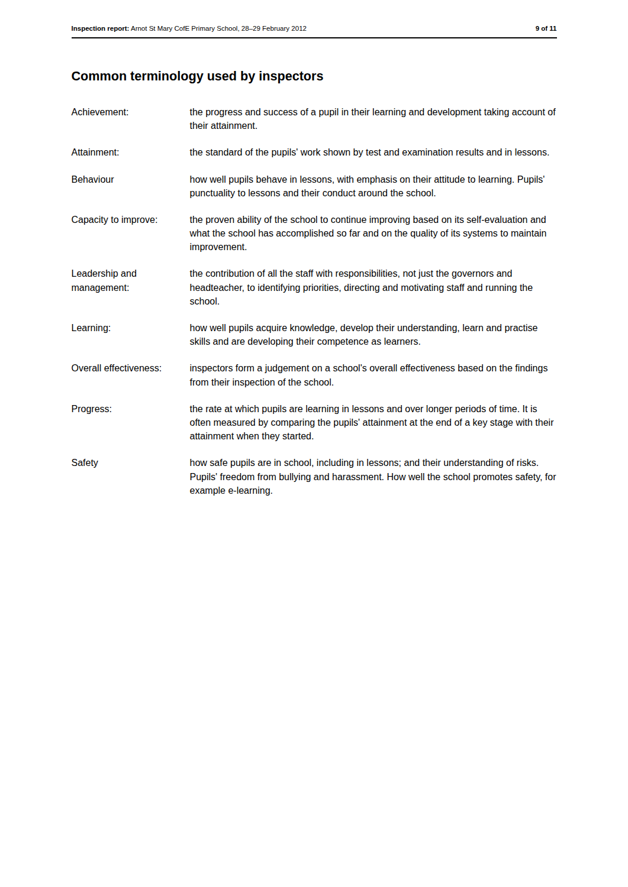Inspection report: Arnot St Mary CofE Primary School, 28–29 February 2012
9 of 11
Common terminology used by inspectors
Achievement:
the progress and success of a pupil in their learning and development taking account of their attainment.
Attainment:
the standard of the pupils' work shown by test and examination results and in lessons.
Behaviour
how well pupils behave in lessons, with emphasis on their attitude to learning. Pupils' punctuality to lessons and their conduct around the school.
Capacity to improve:
the proven ability of the school to continue improving based on its self-evaluation and what the school has accomplished so far and on the quality of its systems to maintain improvement.
Leadership and management:
the contribution of all the staff with responsibilities, not just the governors and headteacher, to identifying priorities, directing and motivating staff and running the school.
Learning:
how well pupils acquire knowledge, develop their understanding, learn and practise skills and are developing their competence as learners.
Overall effectiveness:
inspectors form a judgement on a school's overall effectiveness based on the findings from their inspection of the school.
Progress:
the rate at which pupils are learning in lessons and over longer periods of time. It is often measured by comparing the pupils' attainment at the end of a key stage with their attainment when they started.
Safety
how safe pupils are in school, including in lessons; and their understanding of risks. Pupils' freedom from bullying and harassment. How well the school promotes safety, for example e-learning.